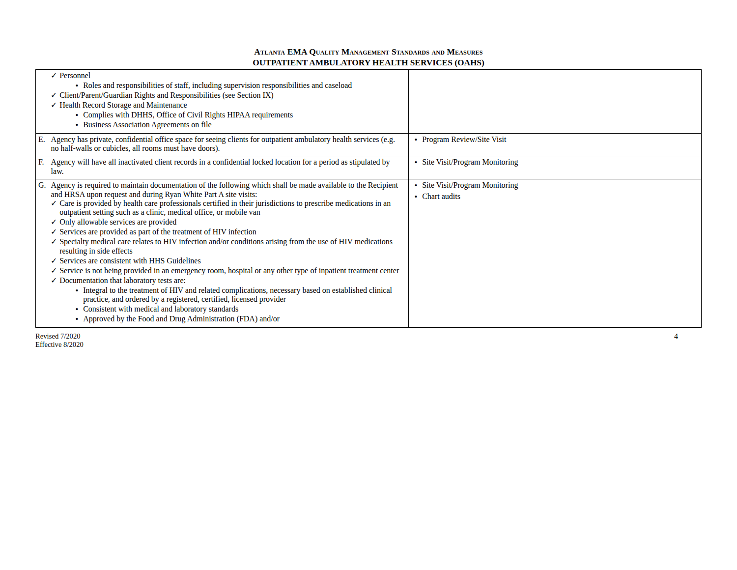Atlanta EMA Quality Management Standards and Measures
OUTPATIENT AMBULATORY HEALTH SERVICES (OAHS)
| Personnel Roles and responsibilities of staff, including supervision responsibilities and caseload Client/Parent/Guardian Rights and Responsibilities (see Section IX) Health Record Storage and Maintenance Complies with DHHS, Office of Civil Rights HIPAA requirements Business Association Agreements on file | |
| E. Agency has private, confidential office space for seeing clients for outpatient ambulatory health services (e.g. no half-walls or cubicles, all rooms must have doors). | Program Review/Site Visit |
| F. Agency will have all inactivated client records in a confidential locked location for a period as stipulated by law. | Site Visit/Program Monitoring |
| G. Agency is required to maintain documentation of the following which shall be made available to the Recipient and HRSA upon request and during Ryan White Part A site visits: Care is provided by health care professionals certified in their jurisdictions to prescribe medications in an outpatient setting such as a clinic, medical office, or mobile van Only allowable services are provided Services are provided as part of the treatment of HIV infection Specialty medical care relates to HIV infection and/or conditions arising from the use of HIV medications resulting in side effects Services are consistent with HHS Guidelines Service is not being provided in an emergency room, hospital or any other type of inpatient treatment center Documentation that laboratory tests are: Integral to the treatment of HIV and related complications, necessary based on established clinical practice, and ordered by a registered, certified, licensed provider Consistent with medical and laboratory standards Approved by the Food and Drug Administration (FDA) and/or | Site Visit/Program Monitoring Chart audits |
Revised 7/2020
Effective 8/2020
4